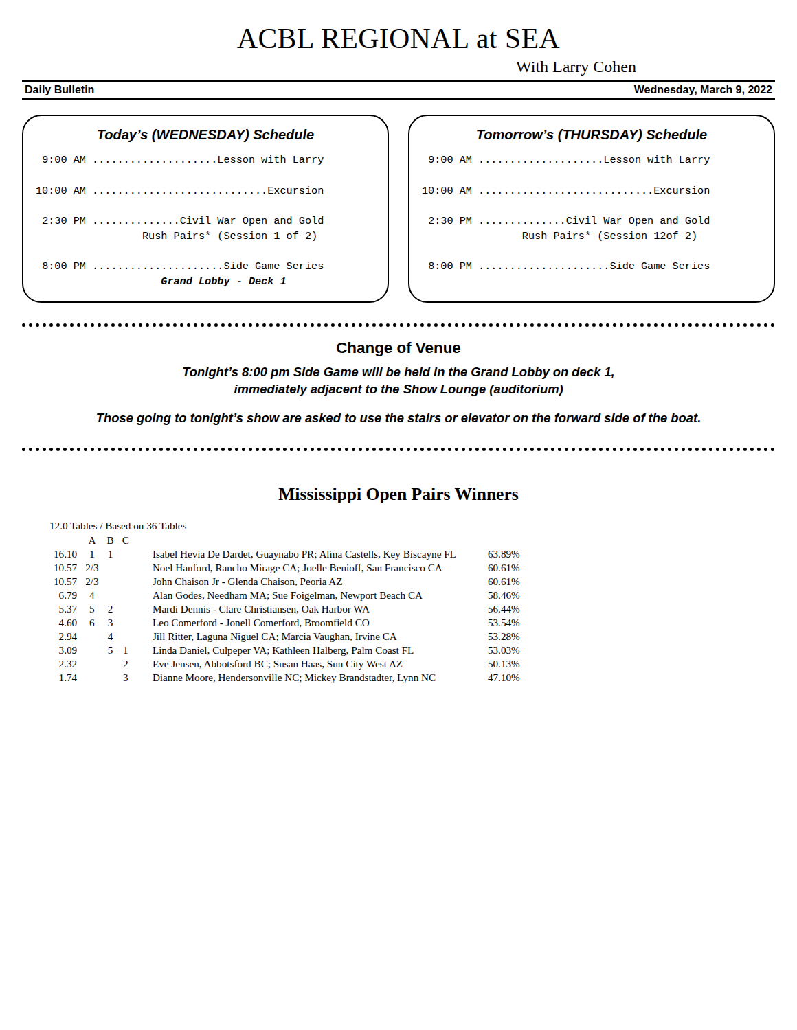ACBL REGIONAL at SEA
With Larry Cohen
Daily Bulletin Wednesday, March 9, 2022
Today’s (WEDNESDAY) Schedule
 9:00 AM ....................Lesson with Larry

10:00 AM ............................Excursion

 2:30 PM ..............Civil War Open and Gold
                 Rush Pairs* (Session 1 of 2)

 8:00 PM .....................Side Game Series
                    Grand Lobby - Deck 1
Tomorrow’s (THURSDAY) Schedule
 9:00 AM ....................Lesson with Larry

10:00 AM ............................Excursion

 2:30 PM ..............Civil War Open and Gold
                Rush Pairs* (Session 12of 2)

 8:00 PM .....................Side Game Series
Change of Venue
Tonight’s 8:00 pm Side Game will be held in the Grand Lobby on deck 1,
immediately adjacent to the Show Lounge (auditorium)
Those going to tonight’s show are asked to use the stairs or elevator on the forward side of the boat.
Mississippi Open Pairs Winners
12.0 Tables / Based on 36 Tables
| | A | B | C | | |
| --- | --- | --- | --- | --- | --- |
| 16.10 | 1 | 1 | | Isabel Hevia De Dardet, Guaynabo PR; Alina Castells, Key Biscayne FL | 63.89% |
| 10.57 | 2/3 | | | Noel Hanford, Rancho Mirage CA; Joelle Benioff, San Francisco CA | 60.61% |
| 10.57 | 2/3 | | | John Chaison Jr - Glenda Chaison, Peoria AZ | 60.61% |
| 6.79 | 4 | | | Alan Godes, Needham MA; Sue Foigelman, Newport Beach CA | 58.46% |
| 5.37 | 5 | 2 | | Mardi Dennis - Clare Christiansen, Oak Harbor WA | 56.44% |
| 4.60 | 6 | 3 | | Leo Comerford - Jonell Comerford, Broomfield CO | 53.54% |
| 2.94 | | 4 | | Jill Ritter, Laguna Niguel CA; Marcia Vaughan, Irvine CA | 53.28% |
| 3.09 | | 5 | 1 | Linda Daniel, Culpeper VA; Kathleen Halberg, Palm Coast FL | 53.03% |
| 2.32 | | | 2 | Eve Jensen, Abbotsford BC; Susan Haas, Sun City West AZ | 50.13% |
| 1.74 | | | 3 | Dianne Moore, Hendersonville NC; Mickey Brandstadter, Lynn NC | 47.10% |